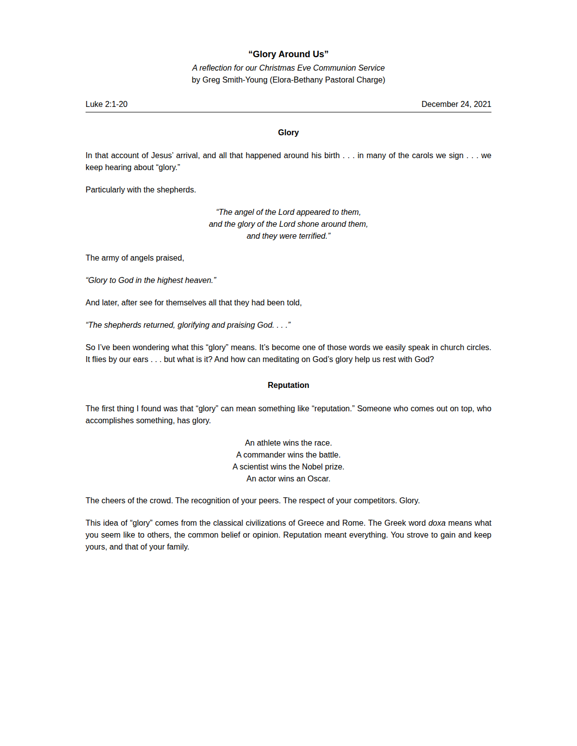“Glory Around Us”
A reflection for our Christmas Eve Communion Service
by Greg Smith-Young (Elora-Bethany Pastoral Charge)
Luke 2:1-20 December 24, 2021
Glory
In that account of Jesus’ arrival, and all that happened around his birth . . . in many of the carols we sign . . . we keep hearing about “glory.”
Particularly with the shepherds.
“The angel of the Lord appeared to them,
and the glory of the Lord shone around them,
and they were terrified.”
The army of angels praised,
“Glory to God in the highest heaven.”
And later, after see for themselves all that they had been told,
“The shepherds returned, glorifying and praising God. . . .”
So I’ve been wondering what this “glory” means. It’s become one of those words we easily speak in church circles. It flies by our ears . . . but what is it? And how can meditating on God’s glory help us rest with God?
Reputation
The first thing I found was that “glory” can mean something like “reputation.” Someone who comes out on top, who accomplishes something, has glory.
An athlete wins the race.
A commander wins the battle.
A scientist wins the Nobel prize.
An actor wins an Oscar.
The cheers of the crowd. The recognition of your peers. The respect of your competitors. Glory.
This idea of “glory” comes from the classical civilizations of Greece and Rome. The Greek word doxa means what you seem like to others, the common belief or opinion. Reputation meant everything. You strove to gain and keep yours, and that of your family.